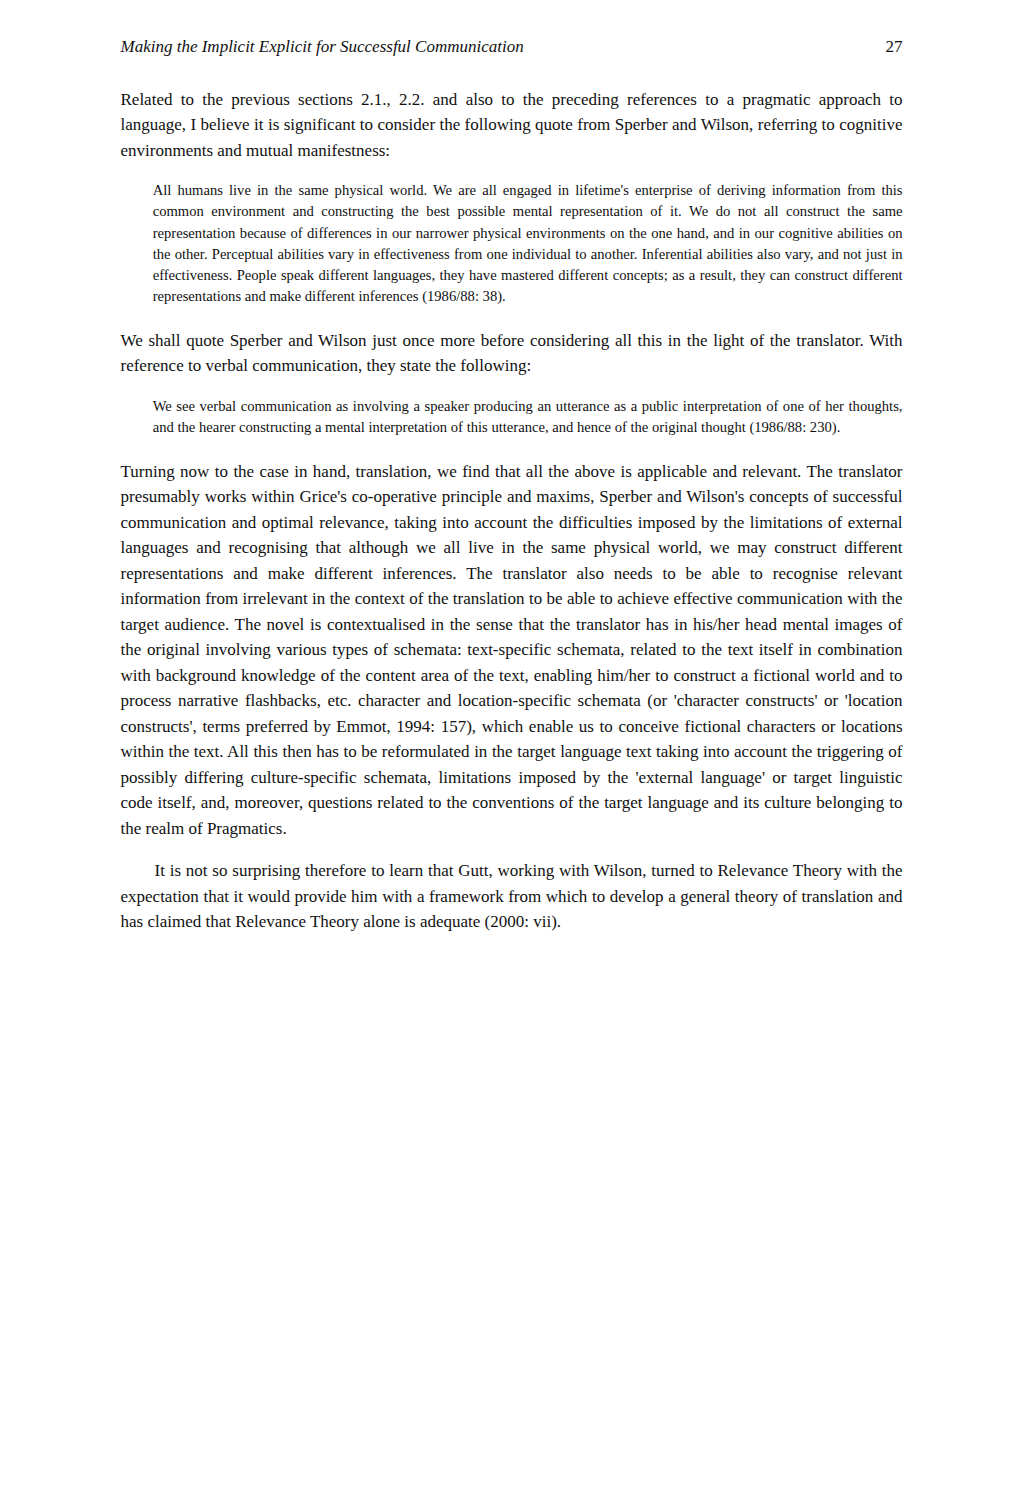Making the Implicit Explicit for Successful Communication 27
Related to the previous sections 2.1., 2.2. and also to the preceding references to a pragmatic approach to language, I believe it is significant to consider the following quote from Sperber and Wilson, referring to cognitive environments and mutual manifestness:
All humans live in the same physical world. We are all engaged in lifetime's enterprise of deriving information from this common environment and constructing the best possible mental representation of it. We do not all construct the same representation because of differences in our narrower physical environments on the one hand, and in our cognitive abilities on the other. Perceptual abilities vary in effectiveness from one individual to another. Inferential abilities also vary, and not just in effectiveness. People speak different languages, they have mastered different concepts; as a result, they can construct different representations and make different inferences (1986/88: 38).
We shall quote Sperber and Wilson just once more before considering all this in the light of the translator. With reference to verbal communication, they state the following:
We see verbal communication as involving a speaker producing an utterance as a public interpretation of one of her thoughts, and the hearer constructing a mental interpretation of this utterance, and hence of the original thought (1986/88: 230).
Turning now to the case in hand, translation, we find that all the above is applicable and relevant. The translator presumably works within Grice's co-operative principle and maxims, Sperber and Wilson's concepts of successful communication and optimal relevance, taking into account the difficulties imposed by the limitations of external languages and recognising that although we all live in the same physical world, we may construct different representations and make different inferences. The translator also needs to be able to recognise relevant information from irrelevant in the context of the translation to be able to achieve effective communication with the target audience. The novel is contextualised in the sense that the translator has in his/her head mental images of the original involving various types of schemata: text-specific schemata, related to the text itself in combination with background knowledge of the content area of the text, enabling him/her to construct a fictional world and to process narrative flashbacks, etc. character and location-specific schemata (or 'character constructs' or 'location constructs', terms preferred by Emmot, 1994: 157), which enable us to conceive fictional characters or locations within the text. All this then has to be reformulated in the target language text taking into account the triggering of possibly differing culture-specific schemata, limitations imposed by the 'external language' or target linguistic code itself, and, moreover, questions related to the conventions of the target language and its culture belonging to the realm of Pragmatics.
It is not so surprising therefore to learn that Gutt, working with Wilson, turned to Relevance Theory with the expectation that it would provide him with a framework from which to develop a general theory of translation and has claimed that Relevance Theory alone is adequate (2000: vii).